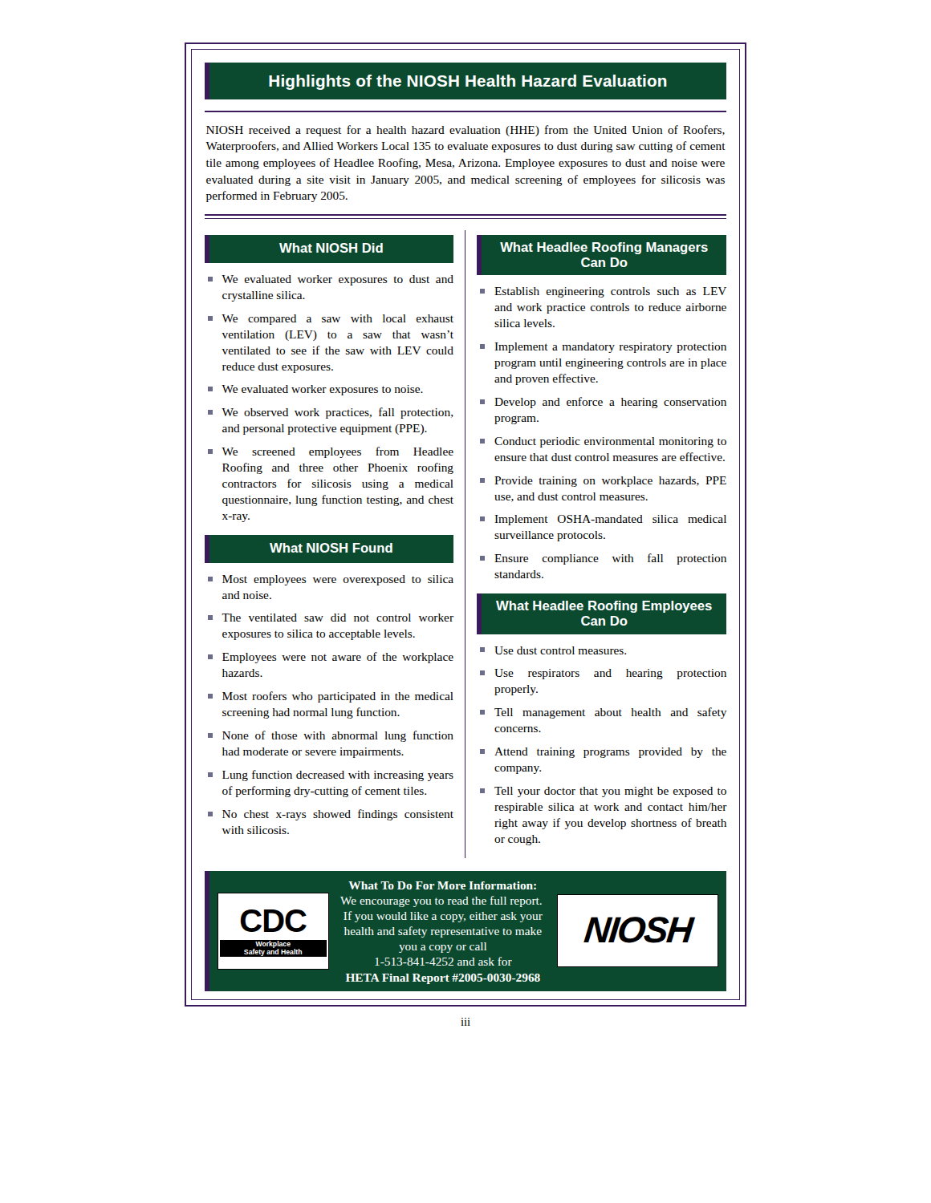Highlights of the NIOSH Health Hazard Evaluation
NIOSH received a request for a health hazard evaluation (HHE) from the United Union of Roofers, Waterproofers, and Allied Workers Local 135 to evaluate exposures to dust during saw cutting of cement tile among employees of Headlee Roofing, Mesa, Arizona. Employee exposures to dust and noise were evaluated during a site visit in January 2005, and medical screening of employees for silicosis was performed in February 2005.
What NIOSH Did
We evaluated worker exposures to dust and crystalline silica.
We compared a saw with local exhaust ventilation (LEV) to a saw that wasn’t ventilated to see if the saw with LEV could reduce dust exposures.
We evaluated worker exposures to noise.
We observed work practices, fall protection, and personal protective equipment (PPE).
We screened employees from Headlee Roofing and three other Phoenix roofing contractors for silicosis using a medical questionnaire, lung function testing, and chest x-ray.
What NIOSH Found
Most employees were overexposed to silica and noise.
The ventilated saw did not control worker exposures to silica to acceptable levels.
Employees were not aware of the workplace hazards.
Most roofers who participated in the medical screening had normal lung function.
None of those with abnormal lung function had moderate or severe impairments.
Lung function decreased with increasing years of performing dry-cutting of cement tiles.
No chest x-rays showed findings consistent with silicosis.
What Headlee Roofing Managers
Can Do
Establish engineering controls such as LEV and work practice controls to reduce airborne silica levels.
Implement a mandatory respiratory protection program until engineering controls are in place and proven effective.
Develop and enforce a hearing conservation program.
Conduct periodic environmental monitoring to ensure that dust control measures are effective.
Provide training on workplace hazards, PPE use, and dust control measures.
Implement OSHA-mandated silica medical surveillance protocols.
Ensure compliance with fall protection standards.
What Headlee Roofing Employees
Can Do
Use dust control measures.
Use respirators and hearing protection properly.
Tell management about health and safety concerns.
Attend training programs provided by the company.
Tell your doctor that you might be exposed to respirable silica at work and contact him/her right away if you develop shortness of breath or cough.
CDC
Workplace
Safety and Health
What To Do For More Information:
We encourage you to read the full report. If you would like a copy, either ask your health and safety representative to make you a copy or call
1-513-841-4252 and ask for
HETA Final Report #2005-0030-2968
NIOSH
iii